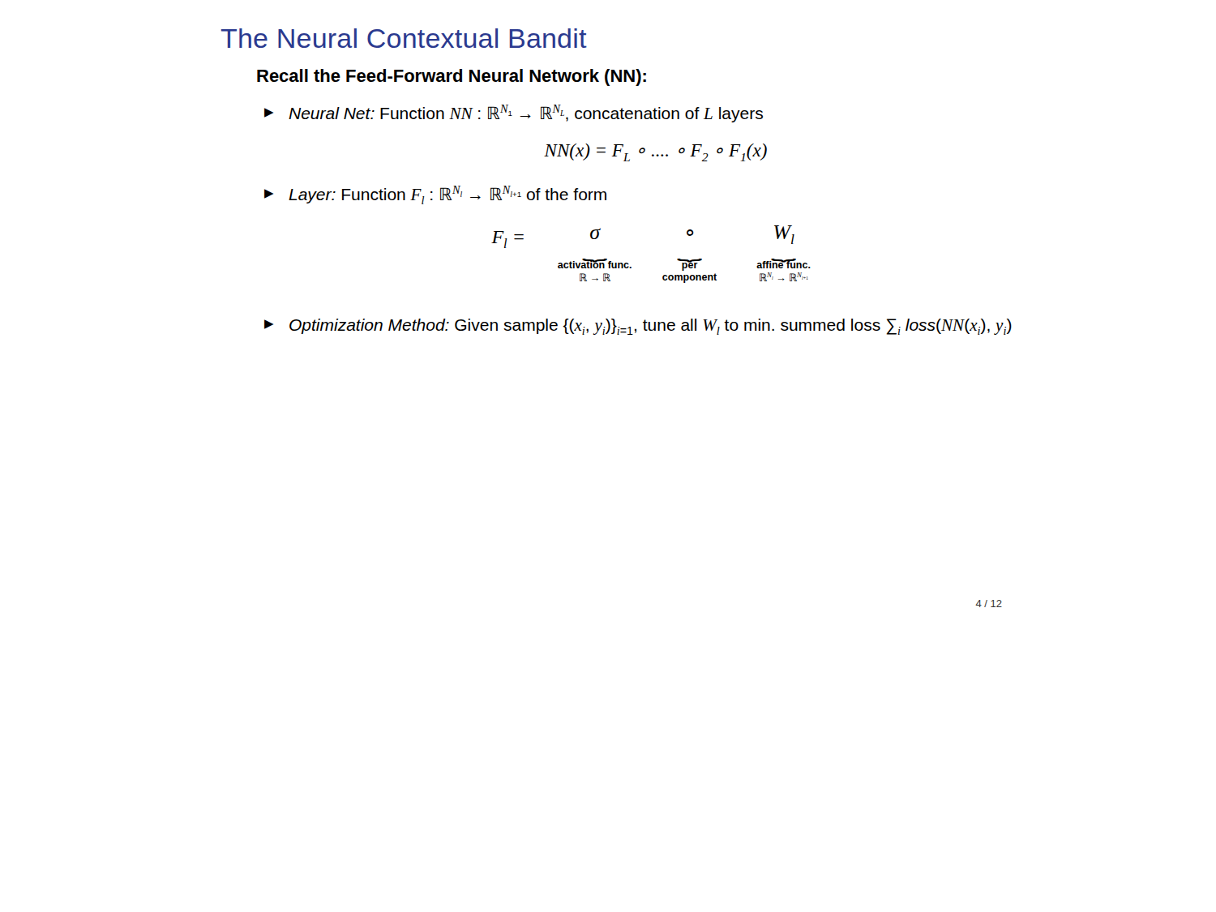The Neural Contextual Bandit
Recall the Feed-Forward Neural Network (NN):
Neural Net: Function NN : ℝN1 → ℝNL, concatenation of L layers
NN(x) = FL ∘ .... ∘ F2 ∘ F1(x)
Layer: Function Fl : ℝNl → ℝNl+1 of the form
Fl = σ ⏟ activation func.
ℝ → ℝ ∘ ⏟ per
component Wl ⏟ affine func.
ℝNl → ℝNl+1
Optimization Method: Given sample {(xi, yi)}i=1, tune all Wl to min. summed loss ∑i loss(NN(xi), yi)
4 / 12